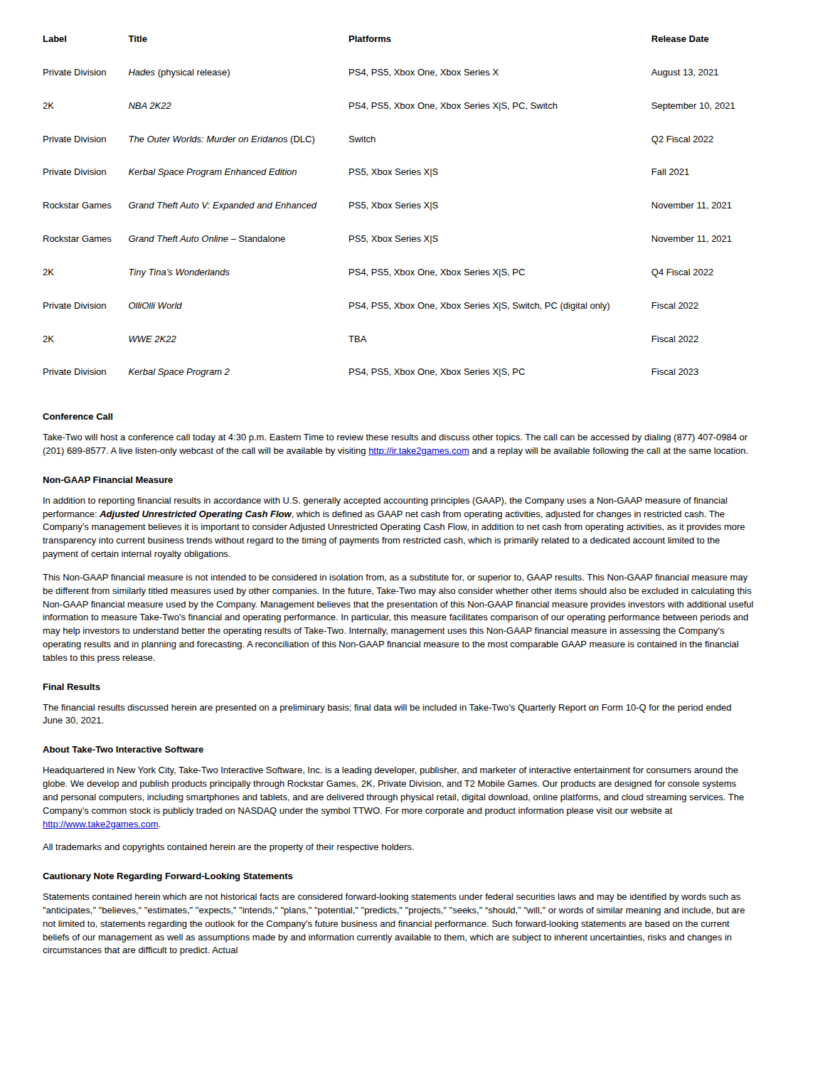| Label | Title | Platforms | Release Date |
| --- | --- | --- | --- |
| Private Division | Hades (physical release) | PS4, PS5, Xbox One, Xbox Series X | August 13, 2021 |
| 2K | NBA 2K22 | PS4, PS5, Xbox One, Xbox Series X/S, PC, Switch | September 10, 2021 |
| Private Division | The Outer Worlds: Murder on Eridanos (DLC) | Switch | Q2 Fiscal 2022 |
| Private Division | Kerbal Space Program Enhanced Edition | PS5, Xbox Series X/S | Fall 2021 |
| Rockstar Games | Grand Theft Auto V: Expanded and Enhanced | PS5, Xbox Series X/S | November 11, 2021 |
| Rockstar Games | Grand Theft Auto Online – Standalone | PS5, Xbox Series X/S | November 11, 2021 |
| 2K | Tiny Tina’s Wonderlands | PS4, PS5, Xbox One, Xbox Series X/S, PC | Q4 Fiscal 2022 |
| Private Division | OlliOlli World | PS4, PS5, Xbox One, Xbox Series X/S, Switch, PC (digital only) | Fiscal 2022 |
| 2K | WWE 2K22 | TBA | Fiscal 2022 |
| Private Division | Kerbal Space Program 2 | PS4, PS5, Xbox One, Xbox Series X/S, PC | Fiscal 2023 |
Conference Call
Take-Two will host a conference call today at 4:30 p.m. Eastern Time to review these results and discuss other topics. The call can be accessed by dialing (877) 407-0984 or (201) 689-8577. A live listen-only webcast of the call will be available by visiting http://ir.take2games.com and a replay will be available following the call at the same location.
Non-GAAP Financial Measure
In addition to reporting financial results in accordance with U.S. generally accepted accounting principles (GAAP), the Company uses a Non-GAAP measure of financial performance: Adjusted Unrestricted Operating Cash Flow, which is defined as GAAP net cash from operating activities, adjusted for changes in restricted cash. The Company’s management believes it is important to consider Adjusted Unrestricted Operating Cash Flow, in addition to net cash from operating activities, as it provides more transparency into current business trends without regard to the timing of payments from restricted cash, which is primarily related to a dedicated account limited to the payment of certain internal royalty obligations.
This Non-GAAP financial measure is not intended to be considered in isolation from, as a substitute for, or superior to, GAAP results. This Non-GAAP financial measure may be different from similarly titled measures used by other companies. In the future, Take-Two may also consider whether other items should also be excluded in calculating this Non-GAAP financial measure used by the Company. Management believes that the presentation of this Non-GAAP financial measure provides investors with additional useful information to measure Take-Two's financial and operating performance. In particular, this measure facilitates comparison of our operating performance between periods and may help investors to understand better the operating results of Take-Two. Internally, management uses this Non-GAAP financial measure in assessing the Company's operating results and in planning and forecasting. A reconciliation of this Non-GAAP financial measure to the most comparable GAAP measure is contained in the financial tables to this press release.
Final Results
The financial results discussed herein are presented on a preliminary basis; final data will be included in Take-Two’s Quarterly Report on Form 10-Q for the period ended June 30, 2021.
About Take-Two Interactive Software
Headquartered in New York City, Take-Two Interactive Software, Inc. is a leading developer, publisher, and marketer of interactive entertainment for consumers around the globe. We develop and publish products principally through Rockstar Games, 2K, Private Division, and T2 Mobile Games. Our products are designed for console systems and personal computers, including smartphones and tablets, and are delivered through physical retail, digital download, online platforms, and cloud streaming services. The Company’s common stock is publicly traded on NASDAQ under the symbol TTWO. For more corporate and product information please visit our website at http://www.take2games.com.
All trademarks and copyrights contained herein are the property of their respective holders.
Cautionary Note Regarding Forward-Looking Statements
Statements contained herein which are not historical facts are considered forward-looking statements under federal securities laws and may be identified by words such as "anticipates," "believes," "estimates," "expects," "intends," "plans," "potential," "predicts," "projects," "seeks," “should,” "will," or words of similar meaning and include, but are not limited to, statements regarding the outlook for the Company's future business and financial performance. Such forward-looking statements are based on the current beliefs of our management as well as assumptions made by and information currently available to them, which are subject to inherent uncertainties, risks and changes in circumstances that are difficult to predict. Actual